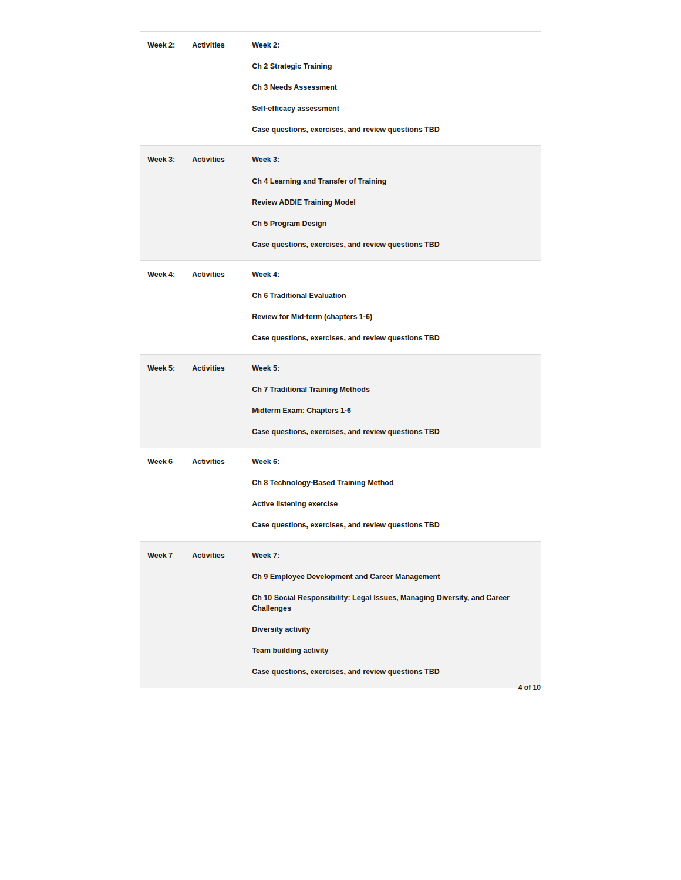| Week 2: | Activities | Week 2: Ch 2 Strategic Training Ch 3 Needs Assessment Self-efficacy assessment Case questions, exercises, and review questions TBD |
| Week 3: | Activities | Week 3: Ch 4 Learning and Transfer of Training Review ADDIE Training Model Ch 5 Program Design Case questions, exercises, and review questions TBD |
| Week 4: | Activities | Week 4: Ch 6 Traditional Evaluation Review for Mid-term (chapters 1-6) Case questions, exercises, and review questions TBD |
| Week 5: | Activities | Week 5: Ch 7 Traditional Training Methods Midterm Exam: Chapters 1-6 Case questions, exercises, and review questions TBD |
| Week 6 | Activities | Week 6: Ch 8 Technology-Based Training Method Active listening exercise Case questions, exercises, and review questions TBD |
| Week 7 | Activities | Week 7: Ch 9 Employee Development and Career Management Ch 10 Social Responsibility: Legal Issues, Managing Diversity, and Career Challenges Diversity activity Team building activity Case questions, exercises, and review questions TBD |
4 of 10